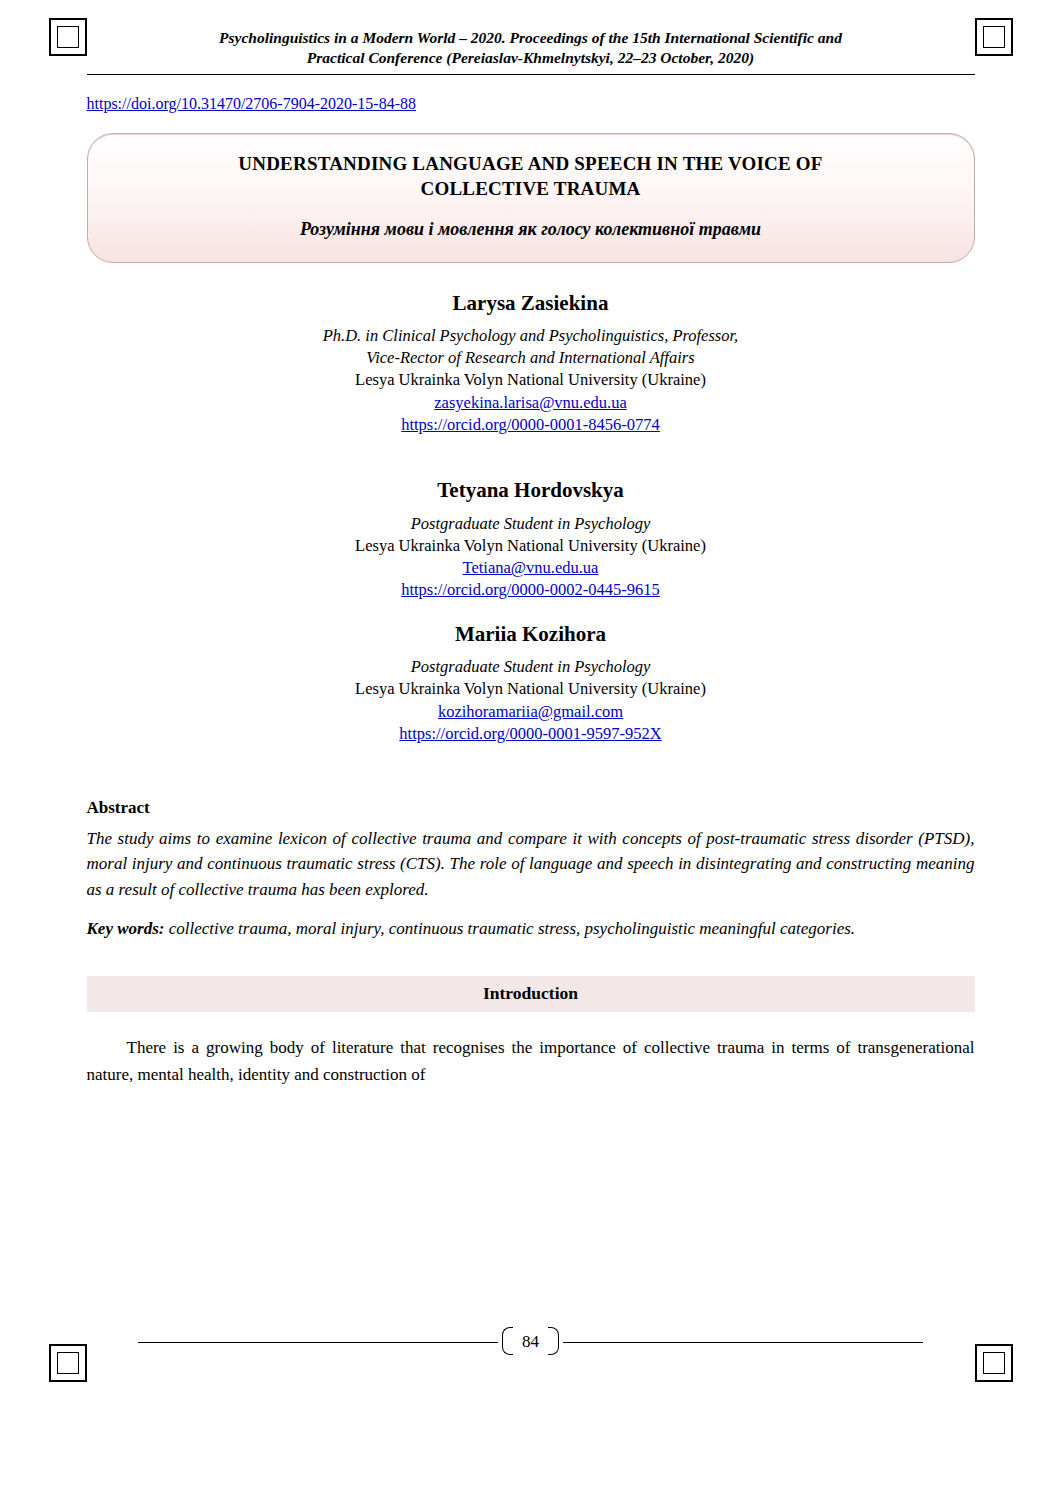Psycholinguistics in a Modern World – 2020. Proceedings of the 15th International Scientific and
Practical Conference (Pereiaslav-Khmelnytskyi, 22–23 October, 2020)
https://doi.org/10.31470/2706-7904-2020-15-84-88
UNDERSTANDING LANGUAGE AND SPEECH IN THE VOICE OF
COLLECTIVE TRAUMA
Розуміння мови і мовлення як голосу колективної травми
Larysa Zasiekina
Ph.D. in Clinical Psychology and Psycholinguistics, Professor,
Vice-Rector of Research and International Affairs
Lesya Ukrainka Volyn National University (Ukraine)
zasyekina.larisa@vnu.edu.ua
https://orcid.org/0000-0001-8456-0774
Tetyana Hordovskya
Postgraduate Student in Psychology
Lesya Ukrainka Volyn National University (Ukraine)
Tetiana@vnu.edu.ua
https://orcid.org/0000-0002-0445-9615
Mariia Kozihora
Postgraduate Student in Psychology
Lesya Ukrainka Volyn National University (Ukraine)
kozihoramariia@gmail.com
https://orcid.org/0000-0001-9597-952X
Abstract
The study aims to examine lexicon of collective trauma and compare it with concepts of post-traumatic stress disorder (PTSD), moral injury and continuous traumatic stress (CTS). The role of language and speech in disintegrating and constructing meaning as a result of collective trauma has been explored.
Key words: collective trauma, moral injury, continuous traumatic stress, psycholinguistic meaningful categories.
Introduction
There is a growing body of literature that recognises the importance of collective trauma in terms of transgenerational nature, mental health, identity and construction of
84